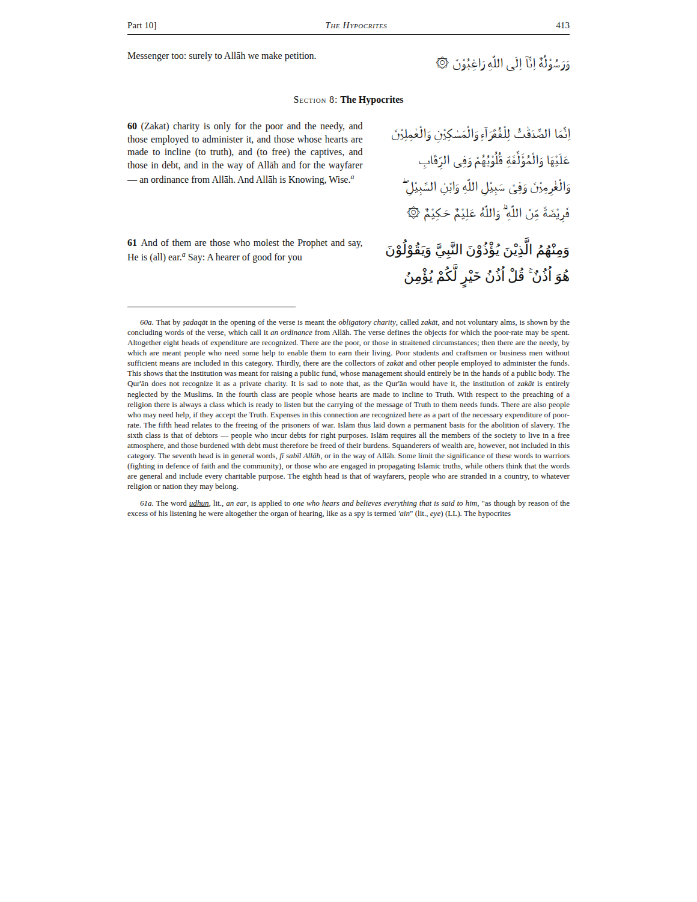Part 10] The Hypocrites 413
Messenger too: surely to Allāh we make petition.
وَرَسُوْلُهٌ اِنَّآ اِلَى اللّٰهِ رَاغِبُوْنَ ۞
Section 8: The Hypocrites
60(Zakat) charity is only for the poor and the needy, and those employed to administer it, and those whose hearts are made to incline (to truth), and (to free) the captives, and those in debt, and in the way of Allāh and for the wayfarer — an ordinance from Allāh. And Allāh is Knowing, Wise.a
اِنَّمَا الصَّدَقٰتُ لِلْفُقَرَآءِ وَالْمَسٰكِيْنِ وَالْعٰمِلِيْنَ عَلَيْهَا وَالْمُؤَلَّفَةِ قُلُوْبُهُمْ وَفِى الرِّقَابِ وَالْغٰرِمِيْنَ وَفِىْ سَبِيْلِ اللّٰهِ وَابْنِ السَّبِيْلِ ۖ فَرِيْضَةً مِّنَ اللّٰهِ ۗ وَاللّٰهُ عَلِيْمٌ حَكِيْمٌ ۞
61 And of them are those who molest the Prophet and say, He is (all) ear.a Say: A hearer of good for you
وَمِنْهُمُ الَّذِيْنَ يُؤْذُوْنَ النَّبِيَّ وَيَقُوْلُوْنَ هُوَ اُذُنٌ ۚ قُلْ اُذُنُ خَيْرٍ لَّكُمْ يُؤْمِنُ
60a. That by ṣadaqāt in the opening of the verse is meant the obligatory charity, called zakāt, and not voluntary alms, is shown by the concluding words of the verse, which call it an ordinance from Allāh. The verse defines the objects for which the poor-rate may be spent. Altogether eight heads of expenditure are recognized. There are the poor, or those in straitened circumstances; then there are the needy, by which are meant people who need some help to enable them to earn their living. Poor students and craftsmen or business men without sufficient means are included in this category. Thirdly, there are the collectors of zakāt and other people employed to administer the funds. This shows that the institution was meant for raising a public fund, whose management should entirely be in the hands of a public body. The Qur'ān does not recognize it as a private charity. It is sad to note that, as the Qur'ān would have it, the institution of zakāt is entirely neglected by the Muslims. In the fourth class are people whose hearts are made to incline to Truth. With respect to the preaching of a religion there is always a class which is ready to listen but the carrying of the message of Truth to them needs funds. There are also people who may need help, if they accept the Truth. Expenses in this connection are recognized here as a part of the necessary expenditure of poor-rate. The fifth head relates to the freeing of the prisoners of war. Islām thus laid down a permanent basis for the abolition of slavery. The sixth class is that of debtors — people who incur debts for right purposes. Islām requires all the members of the society to live in a free atmosphere, and those burdened with debt must therefore be freed of their burdens. Squanderers of wealth are, however, not included in this category. The seventh head is in general words, fī sabīl Allāh, or in the way of Allāh. Some limit the significance of these words to warriors (fighting in defence of faith and the community), or those who are engaged in propagating Islamic truths, while others think that the words are general and include every charitable purpose. The eighth head is that of wayfarers, people who are stranded in a country, to whatever religion or nation they may belong.
61a. The word udhun, lit., an ear, is applied to one who hears and believes everything that is said to him, "as though by reason of the excess of his listening he were altogether the organ of hearing, like as a spy is termed 'ain" (lit., eye) (LL). The hypocrites